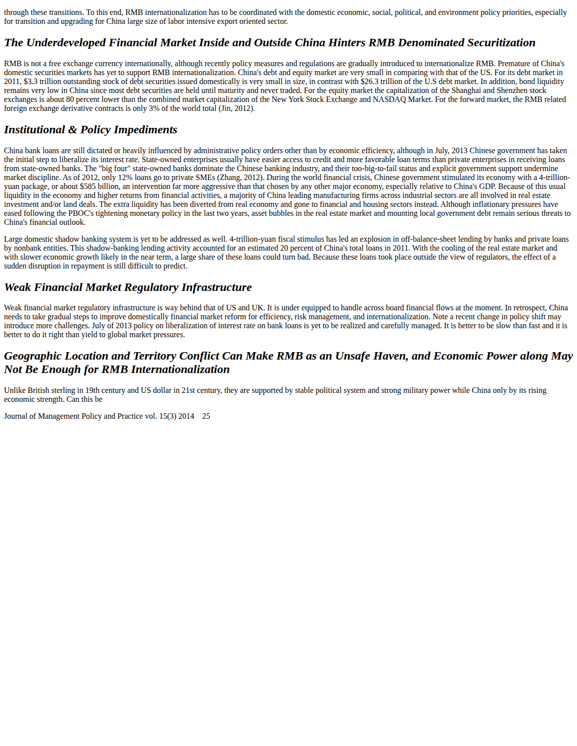through these transitions. To this end, RMB internationalization has to be coordinated with the domestic economic, social, political, and environment policy priorities, especially for transition and upgrading for China large size of labor intensive export oriented sector.
The Underdeveloped Financial Market Inside and Outside China Hinters RMB Denominated Securitization
RMB is not a free exchange currency internationally, although recently policy measures and regulations are gradually introduced to internationalize RMB. Premature of China's domestic securities markets has yet to support RMB internationalization. China's debt and equity market are very small in comparing with that of the US. For its debt market in 2011, $3.3 trillion outstanding stock of debt securities issued domestically is very small in size, in contrast with $26.3 trillion of the U.S debt market. In addition, bond liquidity remains very low in China since most debt securities are held until maturity and never traded. For the equity market the capitalization of the Shanghai and Shenzhen stock exchanges is about 80 percent lower than the combined market capitalization of the New York Stock Exchange and NASDAQ Market. For the forward market, the RMB related foreign exchange derivative contracts is only 3% of the world total (Jin, 2012).
Institutional & Policy Impediments
China bank loans are still dictated or heavily influenced by administrative policy orders other than by economic efficiency, although in July, 2013 Chinese government has taken the initial step to liberalize its interest rate. State-owned enterprises usually have easier access to credit and more favorable loan terms than private enterprises in receiving loans from state-owned banks. The "big four" state-owned banks dominate the Chinese banking industry, and their too-big-to-fail status and explicit government support undermine market discipline. As of 2012, only 12% loans go to private SMEs (Zhang, 2012). During the world financial crisis, Chinese government stimulated its economy with a 4-trillion-yuan package, or about $585 billion, an intervention far more aggressive than that chosen by any other major economy, especially relative to China's GDP. Because of this usual liquidity in the economy and higher returns from financial activities, a majority of China leading manufacturing firms across industrial sectors are all involved in real estate investment and/or land deals. The extra liquidity has been diverted from real economy and gone to financial and housing sectors instead. Although inflationary pressures have eased following the PBOC's tightening monetary policy in the last two years, asset bubbles in the real estate market and mounting local government debt remain serious threats to China's financial outlook.
Large domestic shadow banking system is yet to be addressed as well. 4-trillion-yuan fiscal stimulus has led an explosion in off-balance-sheet lending by banks and private loans by nonbank entities. This shadow-banking lending activity accounted for an estimated 20 percent of China's total loans in 2011. With the cooling of the real estate market and with slower economic growth likely in the near term, a large share of these loans could turn bad. Because these loans took place outside the view of regulators, the effect of a sudden disruption in repayment is still difficult to predict.
Weak Financial Market Regulatory Infrastructure
Weak financial market regulatory infrastructure is way behind that of US and UK. It is under equipped to handle across board financial flows at the moment. In retrospect, China needs to take gradual steps to improve domestically financial market reform for efficiency, risk management, and internationalization. Note a recent change in policy shift may introduce more challenges. July of 2013 policy on liberalization of interest rate on bank loans is yet to be realized and carefully managed. It is better to be slow than fast and it is better to do it right than yield to global market pressures.
Geographic Location and Territory Conflict Can Make RMB as an Unsafe Haven, and Economic Power along May Not Be Enough for RMB Internationalization
Unlike British sterling in 19th century and US dollar in 21st century, they are supported by stable political system and strong military power while China only by its rising economic strength. Can this be
Journal of Management Policy and Practice vol. 15(3) 2014 25